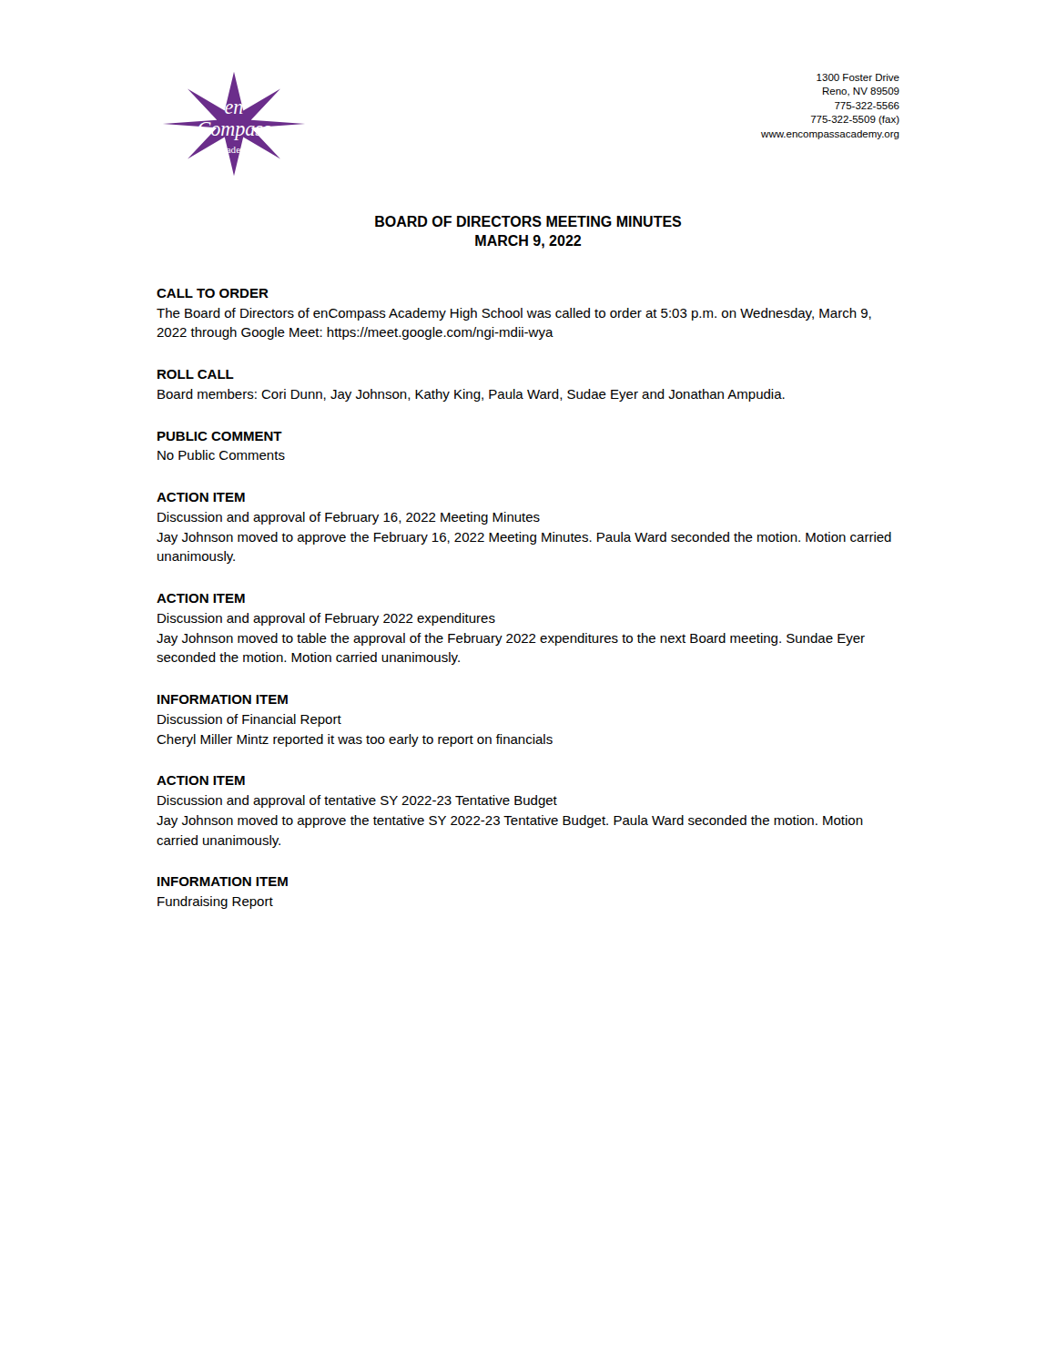1300 Foster Drive
Reno, NV 89509
775-322-5566
775-322-5509 (fax)
www.encompassacademy.org
BOARD OF DIRECTORS MEETING MINUTES
MARCH 9, 2022
Call to Order
The Board of Directors of enCompass Academy High School was called to order at 5:03 p.m. on Wednesday, March 9, 2022 through Google Meet: https://meet.google.com/ngi-mdii-wya
Roll Call
Board members: Cori Dunn, Jay Johnson, Kathy King, Paula Ward, Sudae Eyer and Jonathan Ampudia.
Public Comment
No Public Comments
Action Item
Discussion and approval of February 16, 2022 Meeting Minutes
Jay Johnson moved to approve the February 16, 2022 Meeting Minutes. Paula Ward seconded the motion. Motion carried unanimously.
Action Item
Discussion and approval of February 2022 expenditures
Jay Johnson moved to table the approval of the February 2022 expenditures to the next Board meeting. Sundae Eyer seconded the motion. Motion carried unanimously.
Information Item
Discussion of Financial Report
Cheryl Miller Mintz reported it was too early to report on financials
Action Item
Discussion and approval of tentative SY 2022-23 Tentative Budget
Jay Johnson moved to approve the tentative SY 2022-23 Tentative Budget. Paula Ward seconded the motion. Motion carried unanimously.
Information Item
Fundraising Report